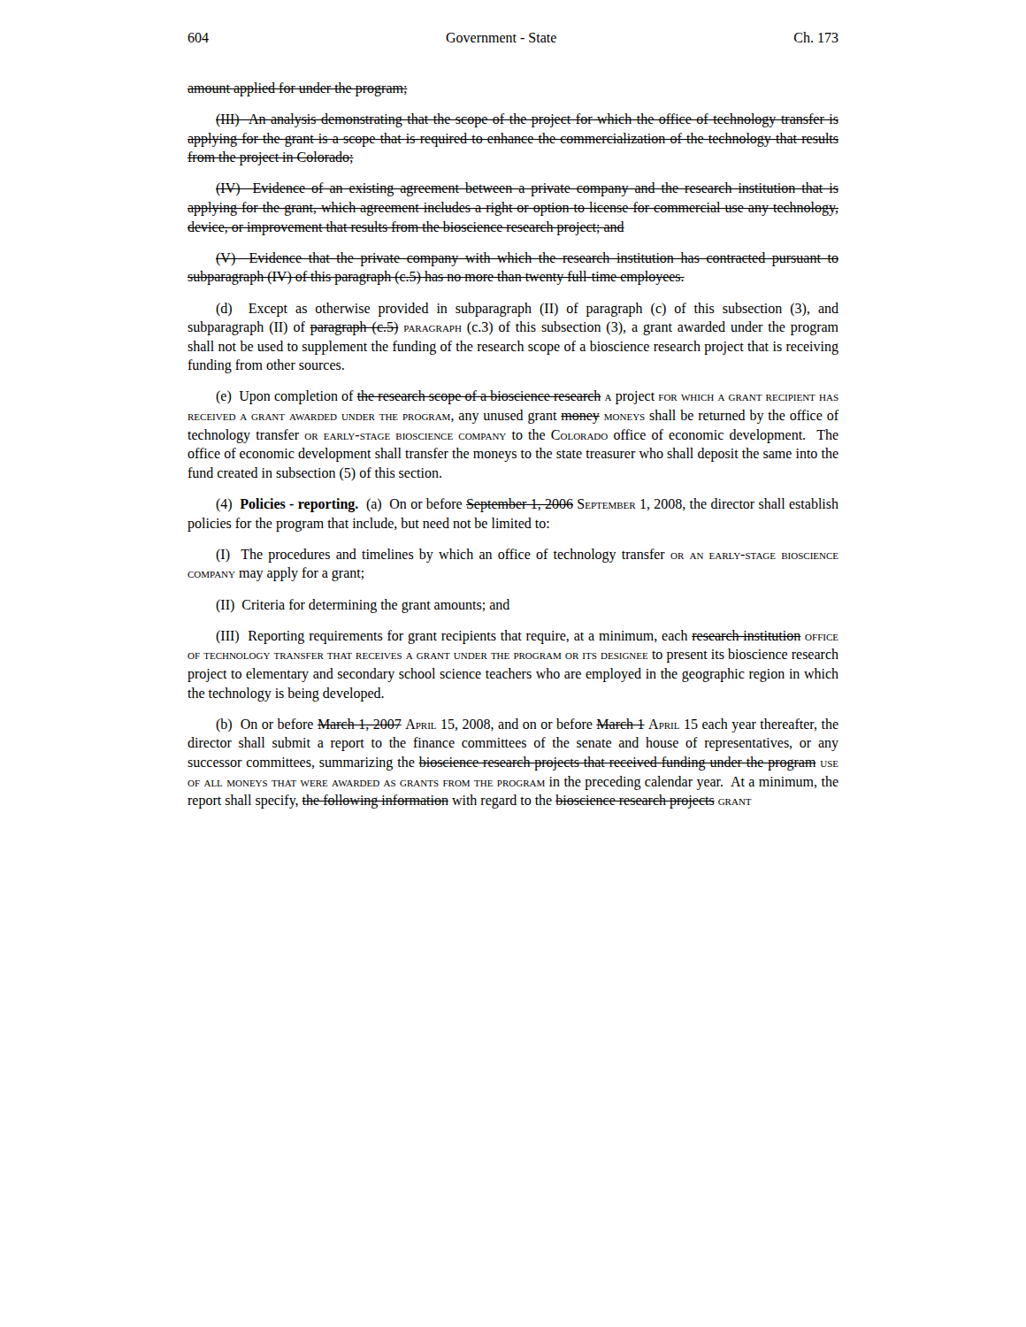604 Government - State Ch. 173
amount applied for under the program;
(III) An analysis demonstrating that the scope of the project for which the office of technology transfer is applying for the grant is a scope that is required to enhance the commercialization of the technology that results from the project in Colorado;
(IV) Evidence of an existing agreement between a private company and the research institution that is applying for the grant, which agreement includes a right or option to license for commercial use any technology, device, or improvement that results from the bioscience research project; and
(V) Evidence that the private company with which the research institution has contracted pursuant to subparagraph (IV) of this paragraph (c.5) has no more than twenty full-time employees.
(d) Except as otherwise provided in subparagraph (II) of paragraph (c) of this subsection (3), and subparagraph (II) of paragraph (c.5) paragraph (c.3) of this subsection (3), a grant awarded under the program shall not be used to supplement the funding of the research scope of a bioscience research project that is receiving funding from other sources.
(e) Upon completion of the research scope of a bioscience research a project for which a grant recipient has received a grant awarded under the program, any unused grant money moneys shall be returned by the office of technology transfer or early-stage bioscience company to the Colorado office of economic development. The office of economic development shall transfer the moneys to the state treasurer who shall deposit the same into the fund created in subsection (5) of this section.
(4) Policies - reporting. (a) On or before September 1, 2006 September 1, 2008, the director shall establish policies for the program that include, but need not be limited to:
(I) The procedures and timelines by which an office of technology transfer or an early-stage bioscience company may apply for a grant;
(II) Criteria for determining the grant amounts; and
(III) Reporting requirements for grant recipients that require, at a minimum, each research institution office of technology transfer that receives a grant under the program or its designee to present its bioscience research project to elementary and secondary school science teachers who are employed in the geographic region in which the technology is being developed.
(b) On or before March 1, 2007 April 15, 2008, and on or before March 1 April 15 each year thereafter, the director shall submit a report to the finance committees of the senate and house of representatives, or any successor committees, summarizing the bioscience research projects that received funding under the program use of all moneys that were awarded as grants from the program in the preceding calendar year. At a minimum, the report shall specify, the following information with regard to the bioscience research projects grant